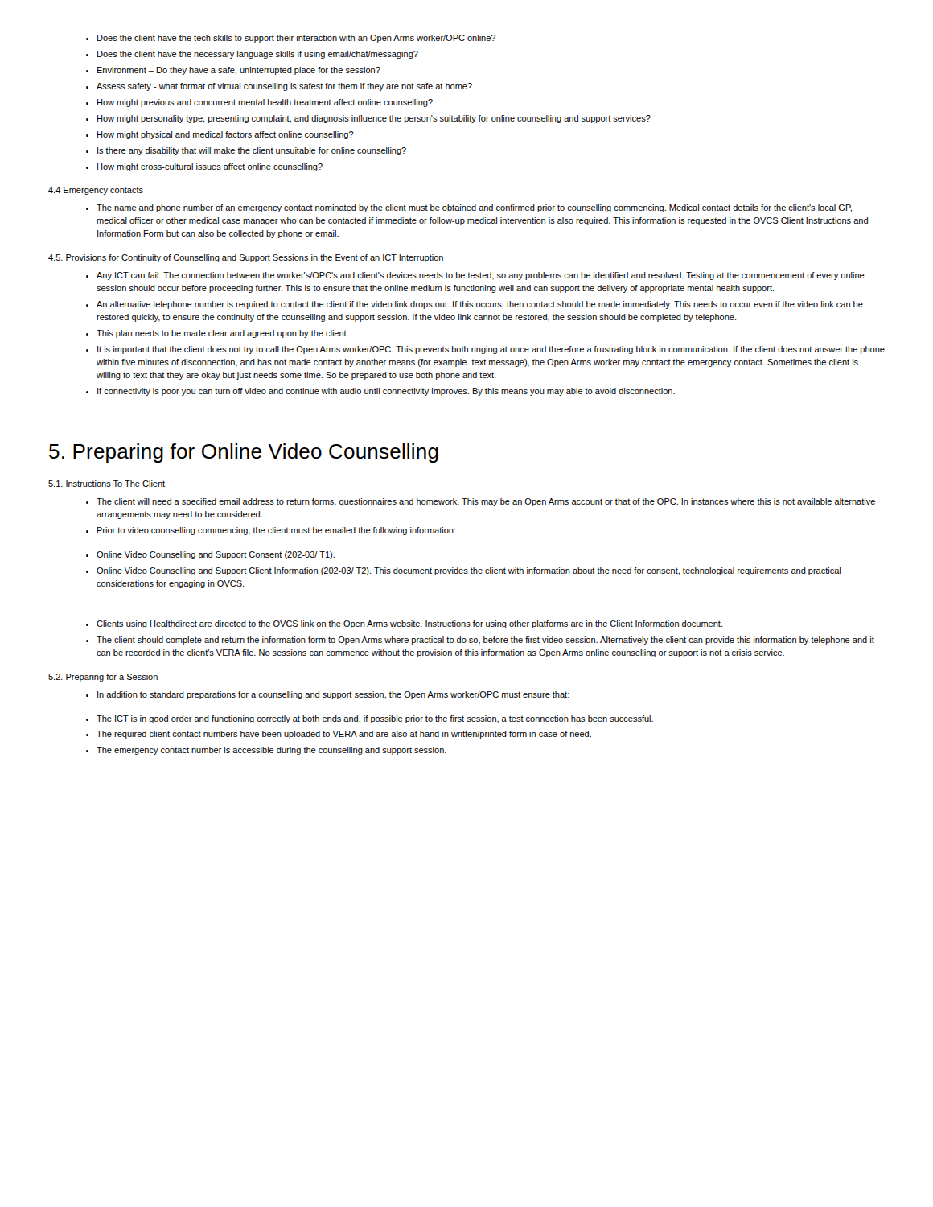Does the client have the tech skills to support their interaction with an Open Arms worker/OPC online?
Does the client have the necessary language skills if using email/chat/messaging?
Environment – Do they have a safe, uninterrupted place for the session?
Assess safety - what format of virtual counselling is safest for them if they are not safe at home?
How might previous and concurrent mental health treatment affect online counselling?
How might personality type, presenting complaint, and diagnosis influence the person's suitability for online counselling and support services?
How might physical and medical factors affect online counselling?
Is there any disability that will make the client unsuitable for online counselling?
How might cross-cultural issues affect online counselling?
4.4 Emergency contacts
The name and phone number of an emergency contact nominated by the client must be obtained and confirmed prior to counselling commencing. Medical contact details for the client's local GP, medical officer or other medical case manager who can be contacted if immediate or follow-up medical intervention is also required. This information is requested in the OVCS Client Instructions and Information Form but can also be collected by phone or email.
4.5. Provisions for Continuity of Counselling and Support Sessions in the Event of an ICT Interruption
Any ICT can fail. The connection between the worker's/OPC's and client's devices needs to be tested, so any problems can be identified and resolved. Testing at the commencement of every online session should occur before proceeding further. This is to ensure that the online medium is functioning well and can support the delivery of appropriate mental health support.
An alternative telephone number is required to contact the client if the video link drops out. If this occurs, then contact should be made immediately. This needs to occur even if the video link can be restored quickly, to ensure the continuity of the counselling and support session. If the video link cannot be restored, the session should be completed by telephone.
This plan needs to be made clear and agreed upon by the client.
It is important that the client does not try to call the Open Arms worker/OPC. This prevents both ringing at once and therefore a frustrating block in communication. If the client does not answer the phone within five minutes of disconnection, and has not made contact by another means (for example. text message), the Open Arms worker may contact the emergency contact. Sometimes the client is willing to text that they are okay but just needs some time. So be prepared to use both phone and text.
If connectivity is poor you can turn off video and continue with audio until connectivity improves. By this means you may able to avoid disconnection.
5. Preparing for Online Video Counselling
5.1. Instructions To The Client
The client will need a specified email address to return forms, questionnaires and homework. This may be an Open Arms account or that of the OPC. In instances where this is not available alternative arrangements may need to be considered.
Prior to video counselling commencing, the client must be emailed the following information:
Online Video Counselling and Support Consent (202-03/ T1).
Online Video Counselling and Support Client Information (202-03/ T2). This document provides the client with information about the need for consent, technological requirements and practical considerations for engaging in OVCS.
Clients using Healthdirect are directed to the OVCS link on the Open Arms website. Instructions for using other platforms are in the Client Information document.
The client should complete and return the information form to Open Arms where practical to do so, before the first video session. Alternatively the client can provide this information by telephone and it can be recorded in the client's VERA file. No sessions can commence without the provision of this information as Open Arms online counselling or support is not a crisis service.
5.2. Preparing for a Session
In addition to standard preparations for a counselling and support session, the Open Arms worker/OPC must ensure that:
The ICT is in good order and functioning correctly at both ends and, if possible prior to the first session, a test connection has been successful.
The required client contact numbers have been uploaded to VERA and are also at hand in written/printed form in case of need.
The emergency contact number is accessible during the counselling and support session.